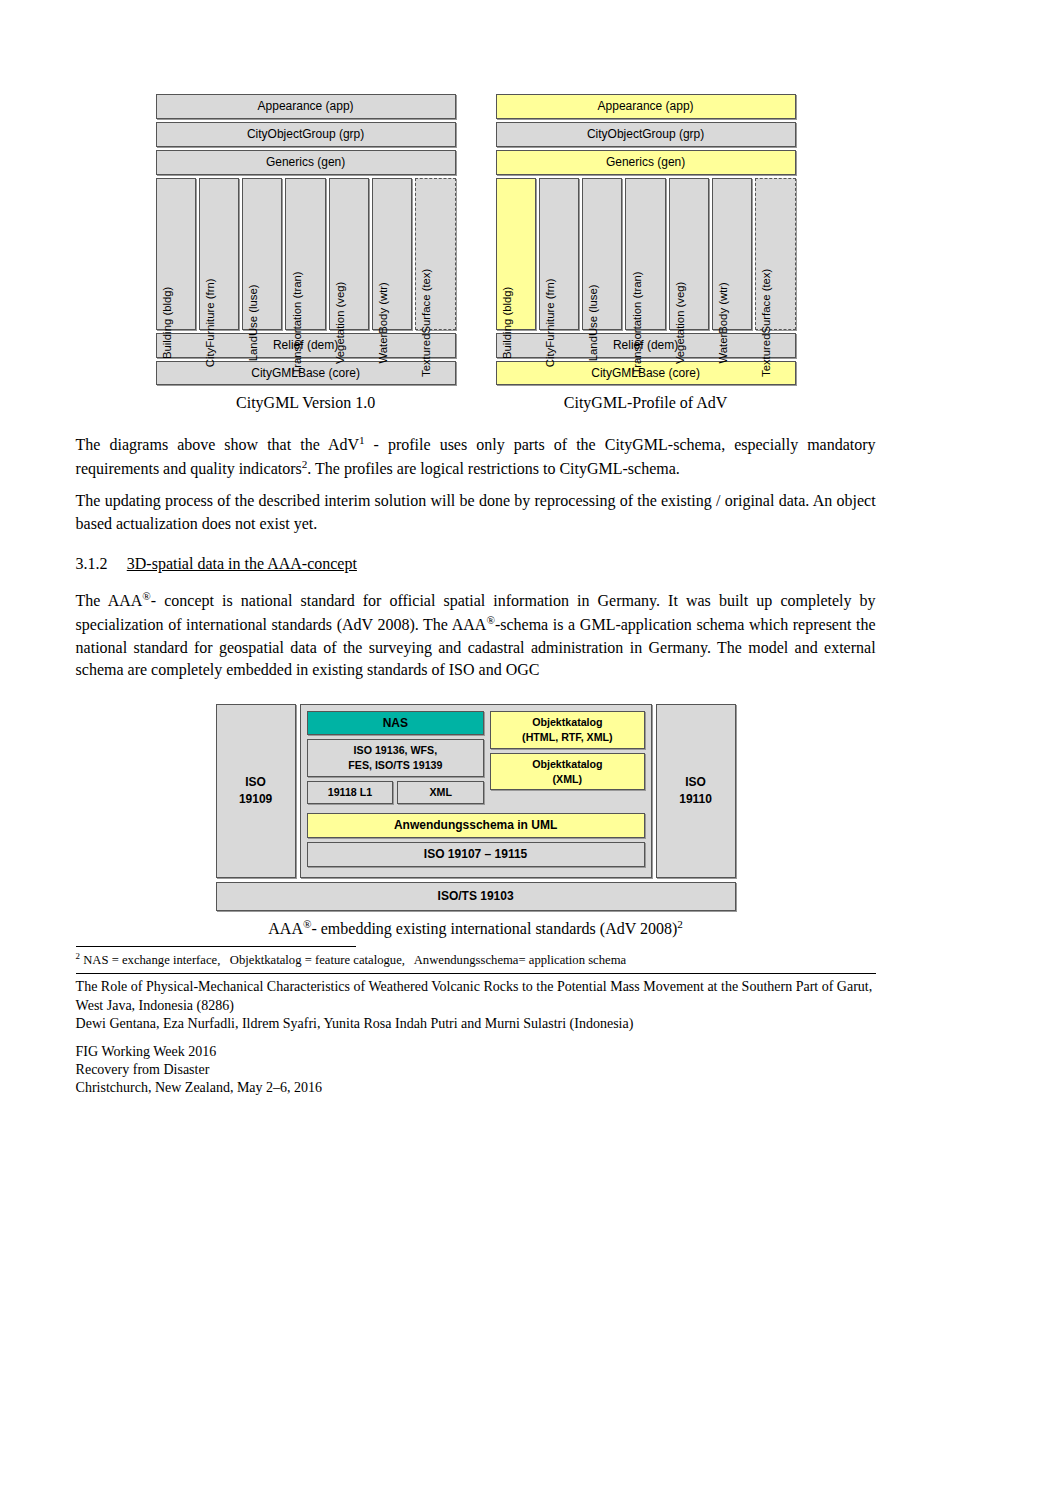Appearance (app)
CityObjectGroup (grp)
Generics (gen)
Building (bldg)
CityFurniture (frn)
LandUse (luse)
Transportation (tran)
Vegetation (veg)
WaterBody (wtr)
TexturedSurface (tex)
Relief (dem)
CityGMLBase (core)
Appearance (app)
CityObjectGroup (grp)
Generics (gen)
Building (bldg)
CityFurniture (frn)
LandUse (luse)
Transportation (tran)
Vegetation (veg)
WaterBody (wtr)
TexturedSurface (tex)
Relief (dem)
CityGMLBase (core)
CityGML Version 1.0
CityGML-Profile of AdV
The diagrams above show that the AdV1 - profile uses only parts of the CityGML-schema, especially mandatory requirements and quality indicators2. The profiles are logical restrictions to CityGML-schema.
The updating process of the described interim solution will be done by reprocessing of the existing / original data. An object based actualization does not exist yet.
3.1.23D-spatial data in the AAA-concept
The AAA®- concept is national standard for official spatial information in Germany. It was built up completely by specialization of international standards (AdV 2008). The AAA®-schema is a GML-application schema which represent the national standard for geospatial data of the surveying and cadastral administration in Germany. The model and external schema are completely embedded in existing standards of ISO and OGC
ISO
19109
NAS
ISO 19136, WFS,
FES, ISO/TS 19139
19118 L1
XML
Objektkatalog
(HTML, RTF, XML)
Objektkatalog
(XML)
Anwendungsschema in UML
ISO 19107 – 19115
ISO
19110
ISO/TS 19103
AAA®- embedding existing international standards (AdV 2008)2
2 NAS = exchange interface, Objektkatalog = feature catalogue, Anwendungsschema= application schema
The Role of Physical-Mechanical Characteristics of Weathered Volcanic Rocks to the Potential Mass Movement at the Southern Part of Garut, West Java, Indonesia (8286)
Dewi Gentana, Eza Nurfadli, Ildrem Syafri, Yunita Rosa Indah Putri and Murni Sulastri (Indonesia)
FIG Working Week 2016
Recovery from Disaster
Christchurch, New Zealand, May 2–6, 2016